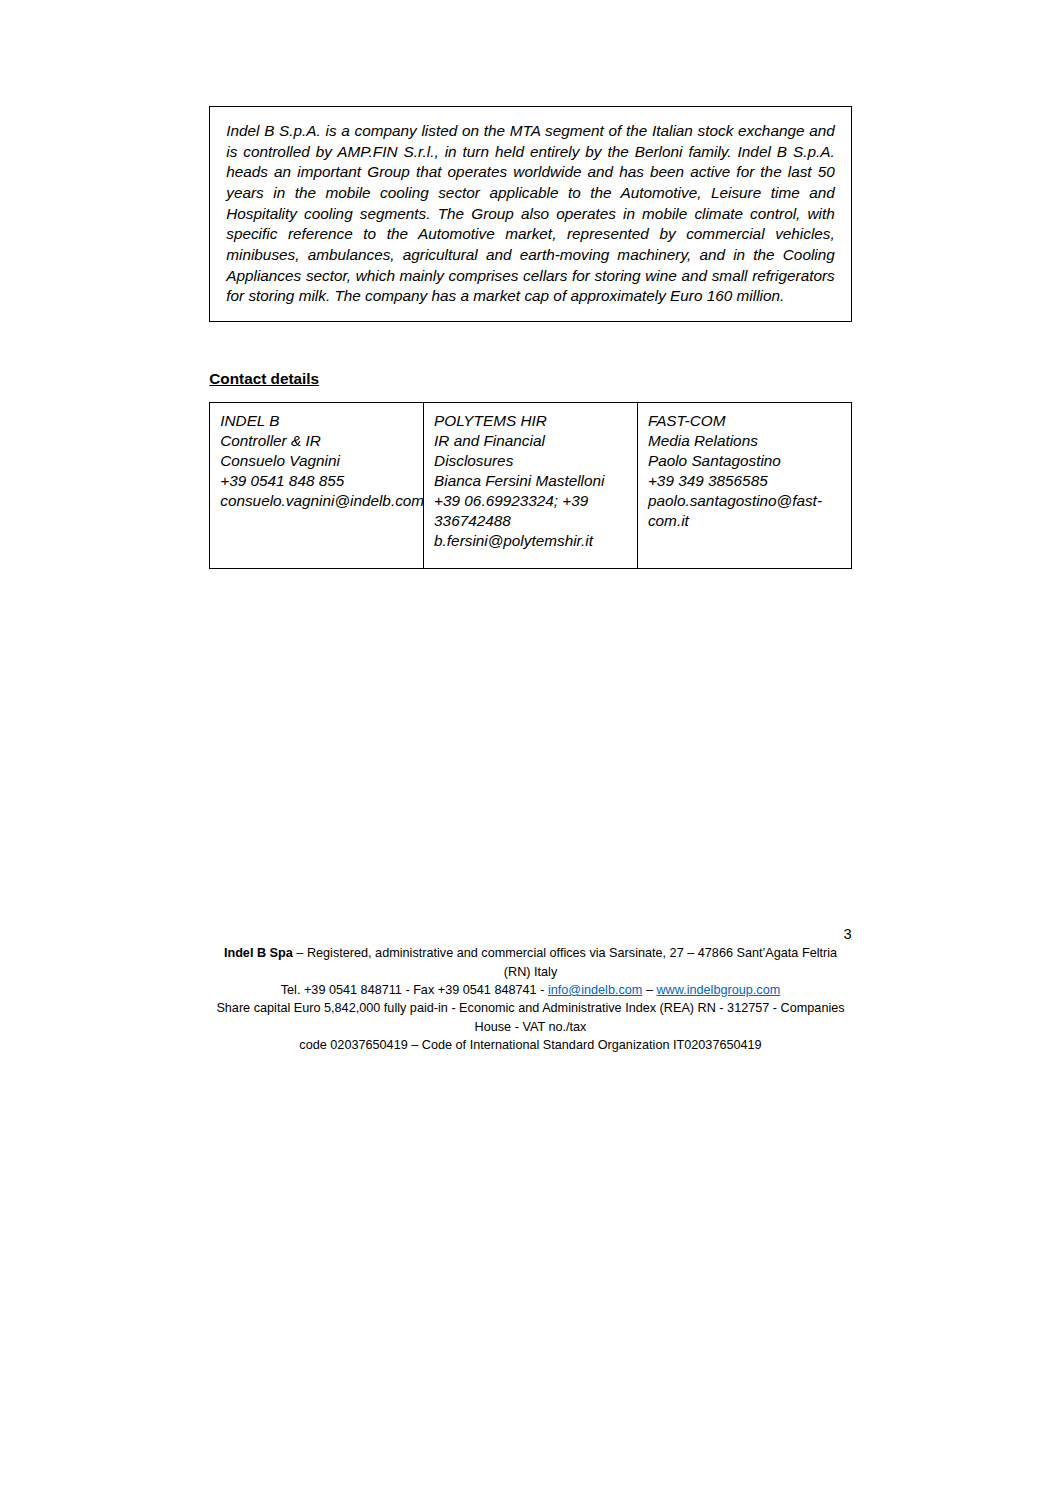Indel B S.p.A. is a company listed on the MTA segment of the Italian stock exchange and is controlled by AMP.FIN S.r.l., in turn held entirely by the Berloni family. Indel B S.p.A. heads an important Group that operates worldwide and has been active for the last 50 years in the mobile cooling sector applicable to the Automotive, Leisure time and Hospitality cooling segments. The Group also operates in mobile climate control, with specific reference to the Automotive market, represented by commercial vehicles, minibuses, ambulances, agricultural and earth-moving machinery, and in the Cooling Appliances sector, which mainly comprises cellars for storing wine and small refrigerators for storing milk. The company has a market cap of approximately Euro 160 million.
Contact details
| INDEL B Controller & IR Consuelo Vagnini +39 0541 848 855 consuelo.vagnini@indelb.com | POLYTEMS HIR IR and Financial Disclosures Bianca Fersini Mastelloni +39 06.69923324; +39 336742488 b.fersini@polytemshir.it | FAST-COM Media Relations Paolo Santagostino +39 349 3856585 paolo.santagostino@fast-com.it |
3
Indel B Spa – Registered, administrative and commercial offices via Sarsinate, 27 – 47866 Sant’Agata Feltria (RN) Italy
Tel. +39 0541 848711 - Fax +39 0541 848741 - info@indelb.com – www.indelbgroup.com
Share capital Euro 5,842,000 fully paid-in - Economic and Administrative Index (REA) RN - 312757 - Companies House - VAT no./tax
code 02037650419 – Code of International Standard Organization IT02037650419